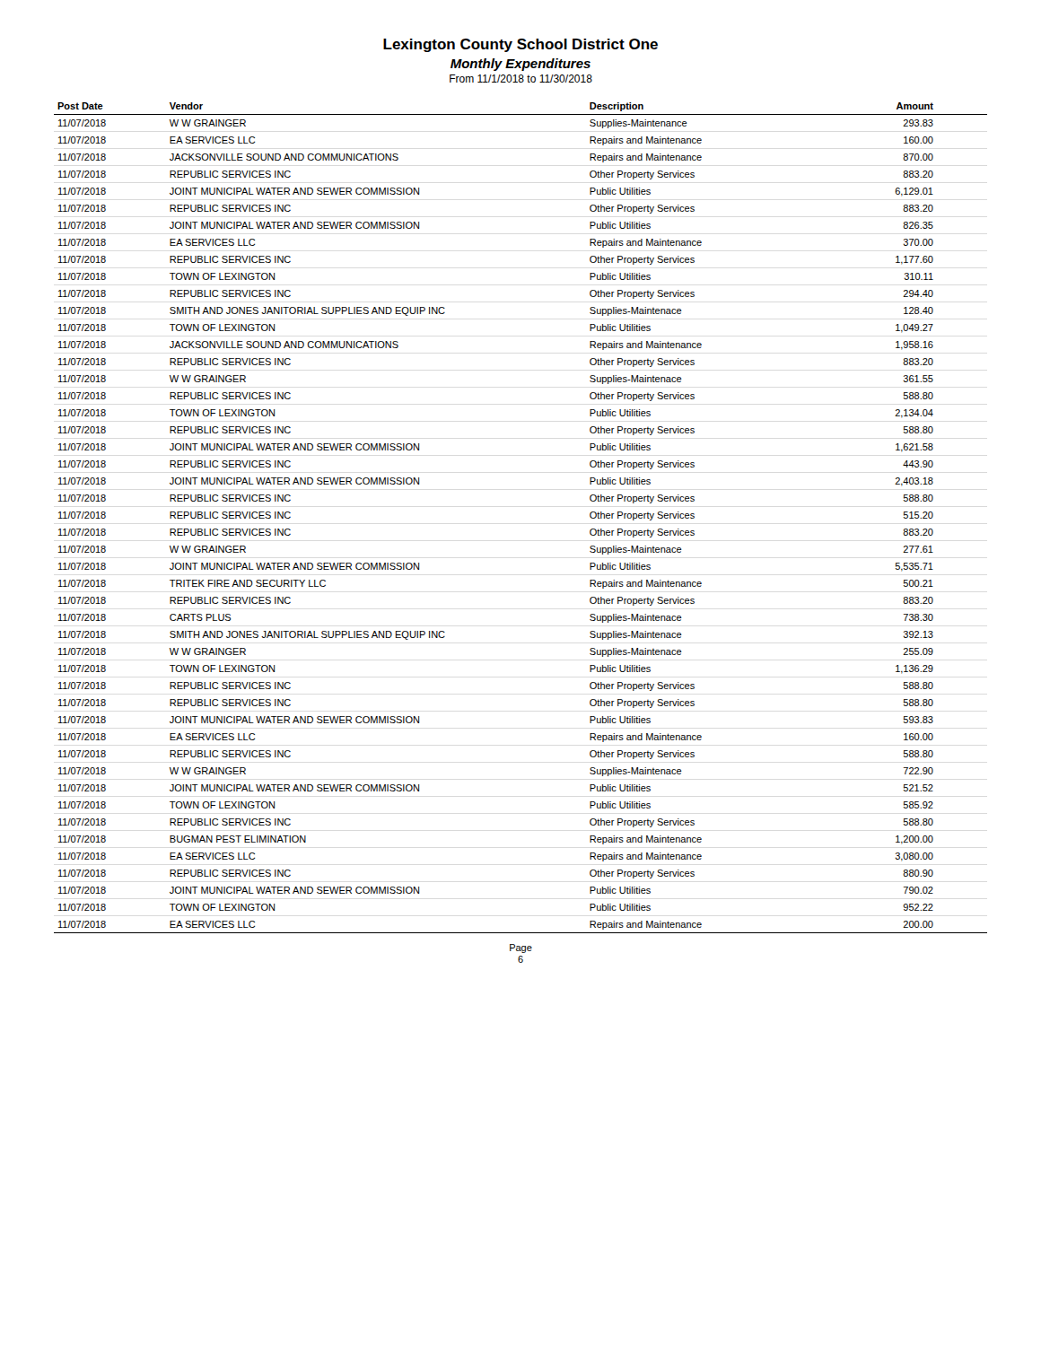Lexington County School District One
Monthly Expenditures
From 11/1/2018 to 11/30/2018
| Post Date | Vendor | Description | Amount |
| --- | --- | --- | --- |
| 11/07/2018 | W W GRAINGER | Supplies-Maintenance | 293.83 |
| 11/07/2018 | EA SERVICES LLC | Repairs and Maintenance | 160.00 |
| 11/07/2018 | JACKSONVILLE SOUND AND COMMUNICATIONS | Repairs and Maintenance | 870.00 |
| 11/07/2018 | REPUBLIC SERVICES INC | Other Property Services | 883.20 |
| 11/07/2018 | JOINT MUNICIPAL WATER AND SEWER COMMISSION | Public Utilities | 6,129.01 |
| 11/07/2018 | REPUBLIC SERVICES INC | Other Property Services | 883.20 |
| 11/07/2018 | JOINT MUNICIPAL WATER AND SEWER COMMISSION | Public Utilities | 826.35 |
| 11/07/2018 | EA SERVICES LLC | Repairs and Maintenance | 370.00 |
| 11/07/2018 | REPUBLIC SERVICES INC | Other Property Services | 1,177.60 |
| 11/07/2018 | TOWN OF LEXINGTON | Public Utilities | 310.11 |
| 11/07/2018 | REPUBLIC SERVICES INC | Other Property Services | 294.40 |
| 11/07/2018 | SMITH AND JONES JANITORIAL SUPPLIES AND EQUIP INC | Supplies-Maintenace | 128.40 |
| 11/07/2018 | TOWN OF LEXINGTON | Public Utilities | 1,049.27 |
| 11/07/2018 | JACKSONVILLE SOUND AND COMMUNICATIONS | Repairs and Maintenance | 1,958.16 |
| 11/07/2018 | REPUBLIC SERVICES INC | Other Property Services | 883.20 |
| 11/07/2018 | W W GRAINGER | Supplies-Maintenace | 361.55 |
| 11/07/2018 | REPUBLIC SERVICES INC | Other Property Services | 588.80 |
| 11/07/2018 | TOWN OF LEXINGTON | Public Utilities | 2,134.04 |
| 11/07/2018 | REPUBLIC SERVICES INC | Other Property Services | 588.80 |
| 11/07/2018 | JOINT MUNICIPAL WATER AND SEWER COMMISSION | Public Utilities | 1,621.58 |
| 11/07/2018 | REPUBLIC SERVICES INC | Other Property Services | 443.90 |
| 11/07/2018 | JOINT MUNICIPAL WATER AND SEWER COMMISSION | Public Utilities | 2,403.18 |
| 11/07/2018 | REPUBLIC SERVICES INC | Other Property Services | 588.80 |
| 11/07/2018 | REPUBLIC SERVICES INC | Other Property Services | 515.20 |
| 11/07/2018 | REPUBLIC SERVICES INC | Other Property Services | 883.20 |
| 11/07/2018 | W W GRAINGER | Supplies-Maintenace | 277.61 |
| 11/07/2018 | JOINT MUNICIPAL WATER AND SEWER COMMISSION | Public Utilities | 5,535.71 |
| 11/07/2018 | TRITEK FIRE AND SECURITY LLC | Repairs and Maintenance | 500.21 |
| 11/07/2018 | REPUBLIC SERVICES INC | Other Property Services | 883.20 |
| 11/07/2018 | CARTS PLUS | Supplies-Maintenace | 738.30 |
| 11/07/2018 | SMITH AND JONES JANITORIAL SUPPLIES AND EQUIP INC | Supplies-Maintenace | 392.13 |
| 11/07/2018 | W W GRAINGER | Supplies-Maintenace | 255.09 |
| 11/07/2018 | TOWN OF LEXINGTON | Public Utilities | 1,136.29 |
| 11/07/2018 | REPUBLIC SERVICES INC | Other Property Services | 588.80 |
| 11/07/2018 | REPUBLIC SERVICES INC | Other Property Services | 588.80 |
| 11/07/2018 | JOINT MUNICIPAL WATER AND SEWER COMMISSION | Public Utilities | 593.83 |
| 11/07/2018 | EA SERVICES LLC | Repairs and Maintenance | 160.00 |
| 11/07/2018 | REPUBLIC SERVICES INC | Other Property Services | 588.80 |
| 11/07/2018 | W W GRAINGER | Supplies-Maintenace | 722.90 |
| 11/07/2018 | JOINT MUNICIPAL WATER AND SEWER COMMISSION | Public Utilities | 521.52 |
| 11/07/2018 | TOWN OF LEXINGTON | Public Utilities | 585.92 |
| 11/07/2018 | REPUBLIC SERVICES INC | Other Property Services | 588.80 |
| 11/07/2018 | BUGMAN PEST ELIMINATION | Repairs and Maintenance | 1,200.00 |
| 11/07/2018 | EA SERVICES LLC | Repairs and Maintenance | 3,080.00 |
| 11/07/2018 | REPUBLIC SERVICES INC | Other Property Services | 880.90 |
| 11/07/2018 | JOINT MUNICIPAL WATER AND SEWER COMMISSION | Public Utilities | 790.02 |
| 11/07/2018 | TOWN OF LEXINGTON | Public Utilities | 952.22 |
| 11/07/2018 | EA SERVICES LLC | Repairs and Maintenance | 200.00 |
Page
6